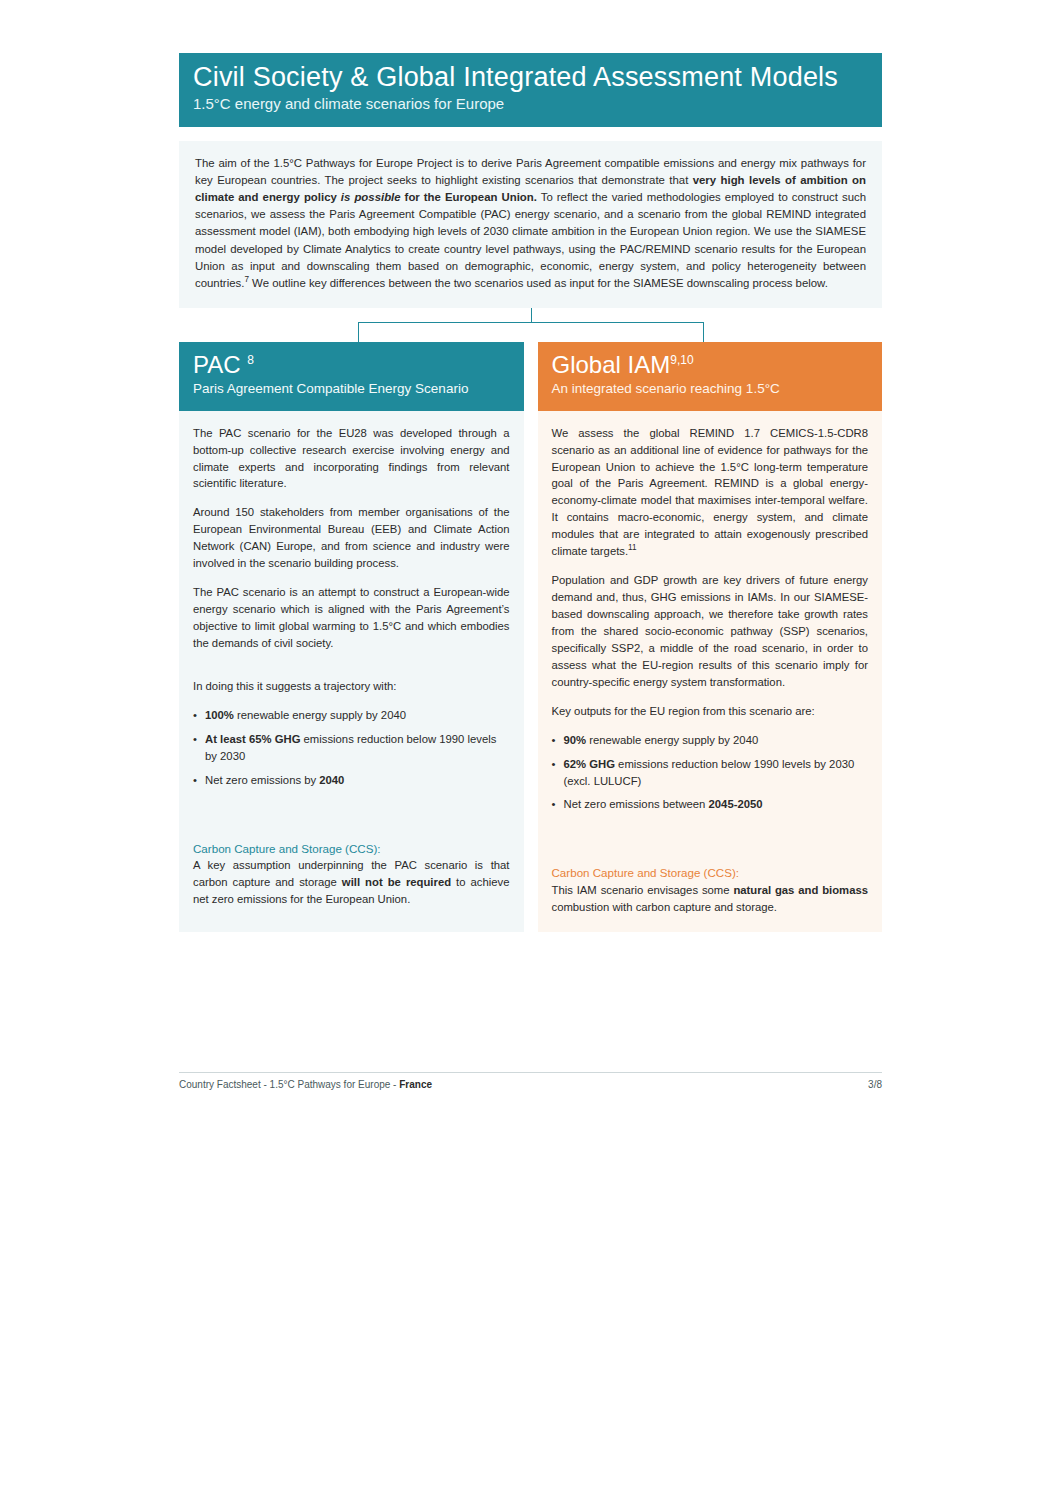Civil Society & Global Integrated Assessment Models
1.5°C energy and climate scenarios for Europe
The aim of the 1.5°C Pathways for Europe Project is to derive Paris Agreement compatible emissions and energy mix pathways for key European countries. The project seeks to highlight existing scenarios that demonstrate that very high levels of ambition on climate and energy policy is possible for the European Union. To reflect the varied methodologies employed to construct such scenarios, we assess the Paris Agreement Compatible (PAC) energy scenario, and a scenario from the global REMIND integrated assessment model (IAM), both embodying high levels of 2030 climate ambition in the European Union region. We use the SIAMESE model developed by Climate Analytics to create country level pathways, using the PAC/REMIND scenario results for the European Union as input and downscaling them based on demographic, economic, energy system, and policy heterogeneity between countries.7 We outline key differences between the two scenarios used as input for the SIAMESE downscaling process below.
PAC 8
Paris Agreement Compatible Energy Scenario
The PAC scenario for the EU28 was developed through a bottom-up collective research exercise involving energy and climate experts and incorporating findings from relevant scientific literature.
Around 150 stakeholders from member organi­sations of the European Environmental Bureau (EEB) and Climate Action Network (CAN) Europe, and from science and industry were involved in the scenario building process.
The PAC scenario is an attempt to construct a European-wide energy scenario which is aligned with the Paris Agreement’s objective to limit global warming to 1.5°C and which embodies the demands of civil society.
In doing this it suggests a trajectory with:
100% renewable energy supply by 2040
At least 65% GHG emissions reduction below 1990 levels by 2030
Net zero emissions by 2040
Carbon Capture and Storage (CCS):
A key assumption underpinning the PAC scenario is that carbon capture and storage will not be required to achieve net zero emissions for the European Union.
Global IAM9,10
An integrated scenario reaching 1.5°C
We assess the global REMIND 1.7 CEMICS-1.5-CDR8 scenario as an additional line of evidence for pathways for the European Union to achieve the 1.5°C long-term temperature goal of the Paris Agreement. REMIND is a global energy-economy-climate model that maximises inter-temporal welfare. It contains macro-economic, energy system, and climate modules that are integrated to attain exogenously prescribed climate targets.11
Population and GDP growth are key drivers of future energy demand and, thus, GHG emissions in IAMs. In our SIAMESE-based downscaling approach, we therefore take growth rates from the shared socio-economic pathway (SSP) scenarios, specifically SSP2, a middle of the road scenario, in order to assess what the EU-region results of this scenario imply for country-specific energy system transformation.
Key outputs for the EU region from this scenario are:
90% renewable energy supply by 2040
62% GHG emissions reduction below 1990 levels by 2030 (excl. LULUCF)
Net zero emissions between 2045-2050
Carbon Capture and Storage (CCS):
This IAM scenario envisages some natural gas and biomass combustion with carbon capture and storage.
Country Factsheet - 1.5°C Pathways for Europe - France
3/8